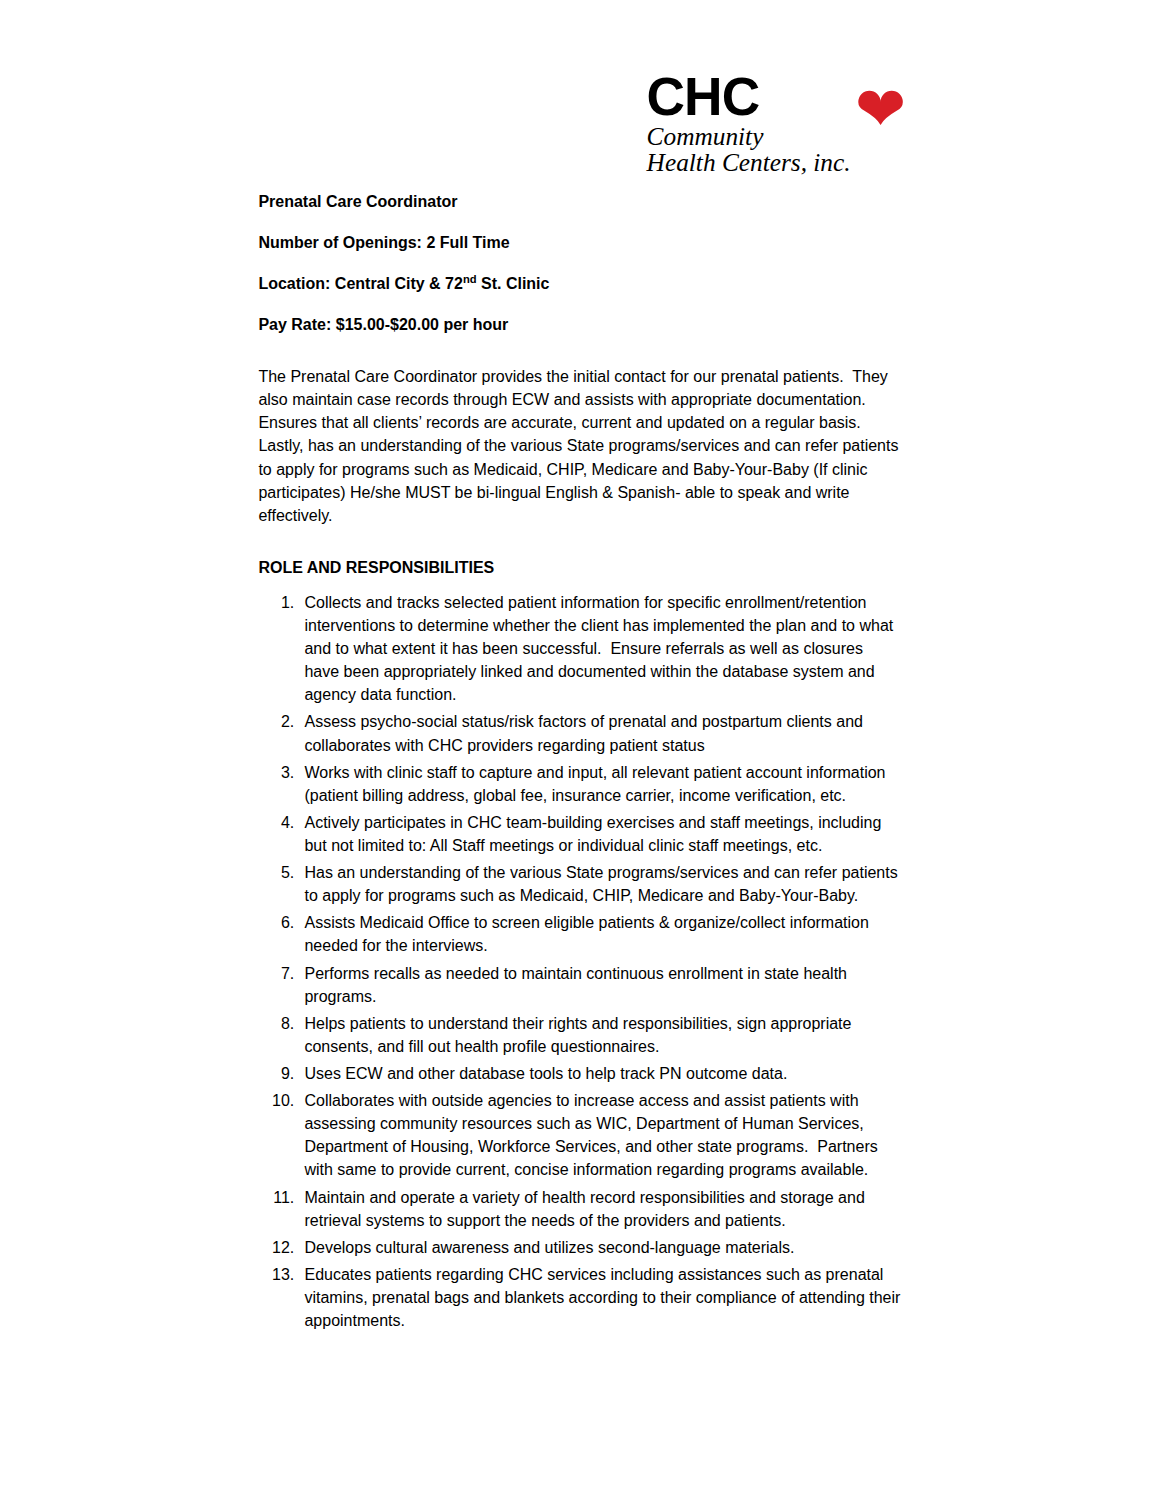CHC
Community
Health Centers, inc.
❤
Prenatal Care Coordinator
Number of Openings: 2 Full Time
Location: Central City & 72nd St. Clinic
Pay Rate: $15.00-$20.00 per hour
The Prenatal Care Coordinator provides the initial contact for our prenatal patients. They also maintain case records through ECW and assists with appropriate documentation. Ensures that all clients’ records are accurate, current and updated on a regular basis. Lastly, has an understanding of the various State programs/services and can refer patients to apply for programs such as Medicaid, CHIP, Medicare and Baby-Your-Baby (If clinic participates) He/she MUST be bi-lingual English & Spanish- able to speak and write effectively.
ROLE AND RESPONSIBILITIES
Collects and tracks selected patient information for specific enrollment/retention interventions to determine whether the client has implemented the plan and to what and to what extent it has been successful. Ensure referrals as well as closures have been appropriately linked and documented within the database system and agency data function.
Assess psycho-social status/risk factors of prenatal and postpartum clients and collaborates with CHC providers regarding patient status
Works with clinic staff to capture and input, all relevant patient account information (patient billing address, global fee, insurance carrier, income verification, etc.
Actively participates in CHC team-building exercises and staff meetings, including but not limited to: All Staff meetings or individual clinic staff meetings, etc.
Has an understanding of the various State programs/services and can refer patients to apply for programs such as Medicaid, CHIP, Medicare and Baby-Your-Baby.
Assists Medicaid Office to screen eligible patients & organize/collect information needed for the interviews.
Performs recalls as needed to maintain continuous enrollment in state health programs.
Helps patients to understand their rights and responsibilities, sign appropriate consents, and fill out health profile questionnaires.
Uses ECW and other database tools to help track PN outcome data.
Collaborates with outside agencies to increase access and assist patients with assessing community resources such as WIC, Department of Human Services, Department of Housing, Workforce Services, and other state programs. Partners with same to provide current, concise information regarding programs available.
Maintain and operate a variety of health record responsibilities and storage and retrieval systems to support the needs of the providers and patients.
Develops cultural awareness and utilizes second-language materials.
Educates patients regarding CHC services including assistances such as prenatal vitamins, prenatal bags and blankets according to their compliance of attending their appointments.